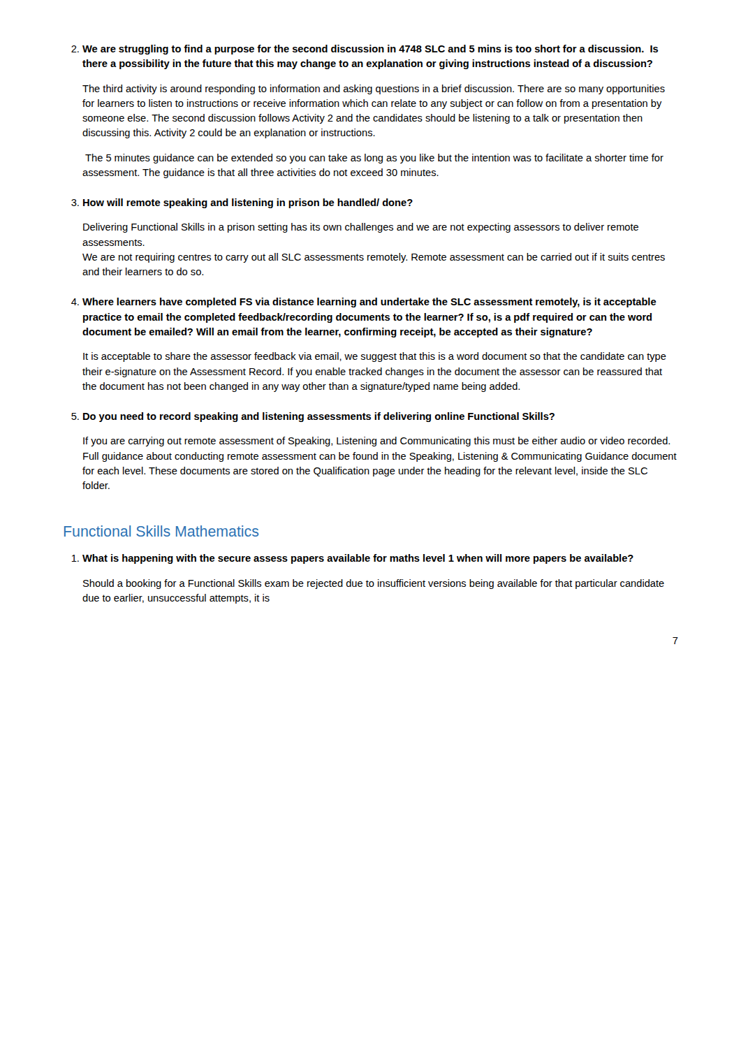We are struggling to find a purpose for the second discussion in 4748 SLC and 5 mins is too short for a discussion. Is there a possibility in the future that this may change to an explanation or giving instructions instead of a discussion?
The third activity is around responding to information and asking questions in a brief discussion. There are so many opportunities for learners to listen to instructions or receive information which can relate to any subject or can follow on from a presentation by someone else. The second discussion follows Activity 2 and the candidates should be listening to a talk or presentation then discussing this. Activity 2 could be an explanation or instructions.
The 5 minutes guidance can be extended so you can take as long as you like but the intention was to facilitate a shorter time for assessment. The guidance is that all three activities do not exceed 30 minutes.
How will remote speaking and listening in prison be handled/ done?
Delivering Functional Skills in a prison setting has its own challenges and we are not expecting assessors to deliver remote assessments.
We are not requiring centres to carry out all SLC assessments remotely. Remote assessment can be carried out if it suits centres and their learners to do so.
Where learners have completed FS via distance learning and undertake the SLC assessment remotely, is it acceptable practice to email the completed feedback/recording documents to the learner? If so, is a pdf required or can the word document be emailed? Will an email from the learner, confirming receipt, be accepted as their signature?
It is acceptable to share the assessor feedback via email, we suggest that this is a word document so that the candidate can type their e-signature on the Assessment Record. If you enable tracked changes in the document the assessor can be reassured that the document has not been changed in any way other than a signature/typed name being added.
Do you need to record speaking and listening assessments if delivering online Functional Skills?
If you are carrying out remote assessment of Speaking, Listening and Communicating this must be either audio or video recorded. Full guidance about conducting remote assessment can be found in the Speaking, Listening & Communicating Guidance document for each level. These documents are stored on the Qualification page under the heading for the relevant level, inside the SLC folder.
Functional Skills Mathematics
What is happening with the secure assess papers available for maths level 1 when will more papers be available?
Should a booking for a Functional Skills exam be rejected due to insufficient versions being available for that particular candidate due to earlier, unsuccessful attempts, it is
7